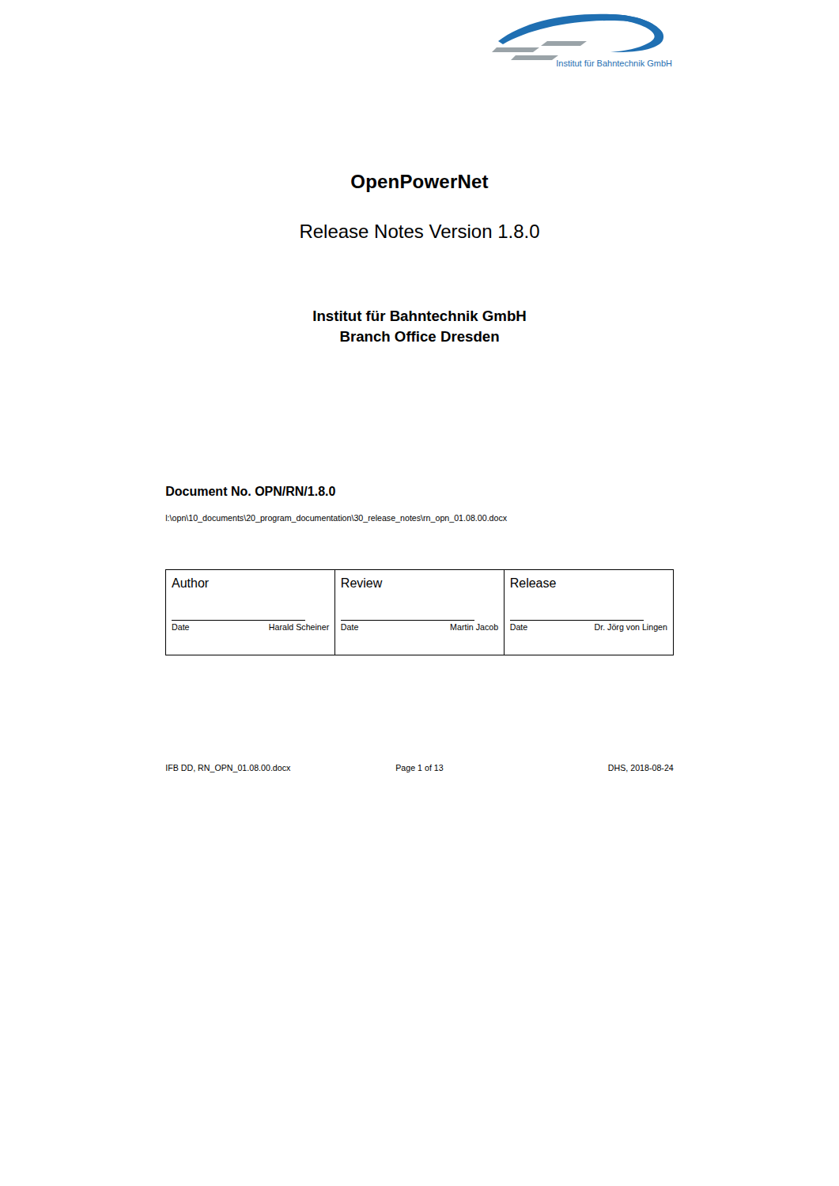Institut für Bahntechnik GmbH
OpenPowerNet
Release Notes Version 1.8.0
Institut für Bahntechnik GmbH
Branch Office Dresden
Document No. OPN/RN/1.8.0
l:\opn\10_documents\20_program_documentation\30_release_notes\rn_opn_01.08.00.docx
| Author Date Harald Scheiner | Review Date Martin Jacob | Release Date Dr. Jörg von Lingen |
IFB DD, RN_OPN_01.08.00.docx Page 1 of 13 DHS, 2018-08-24